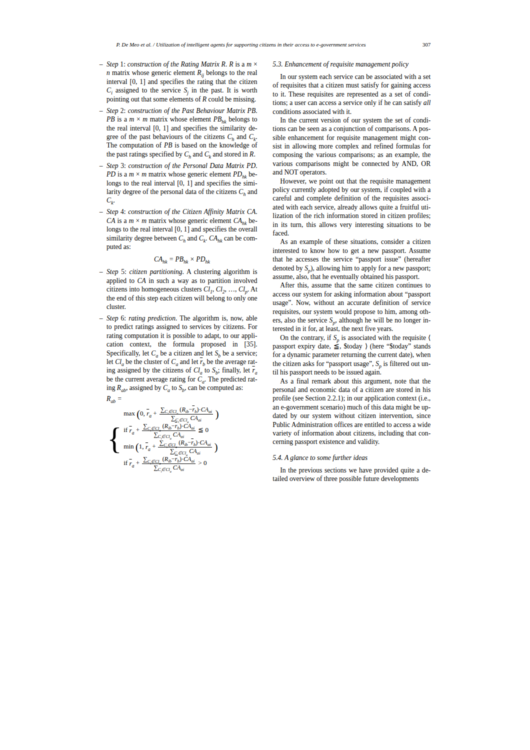P. De Meo et al. / Utilization of intelligent agents for supporting citizens in their access to e-government services 307
Step 1: construction of the Rating Matrix R. R is a m × n matrix whose generic element Rij belongs to the real interval [0, 1] and specifies the rating that the citizen Ci assigned to the service Sj in the past. It is worth pointing out that some elements of R could be missing.
Step 2: construction of the Past Behaviour Matrix PB. PB is a m × m matrix whose element PBhk belongs to the real interval [0, 1] and specifies the similarity degree of the past behaviours of the citizens Ch and Ck. The computation of PB is based on the knowledge of the past ratings specified by Ch and Ck and stored in R.
Step 3: construction of the Personal Data Matrix PD. PD is a m × m matrix whose generic element PDhk belongs to the real interval [0, 1] and specifies the similarity degree of the personal data of the citizens Ch and Ck.
Step 4: construction of the Citizen Affinity Matrix CA. CA is a m × m matrix whose generic element CAhk belongs to the real interval [0, 1] and specifies the overall similarity degree between Ch and Ck. CAhk can be computed as:
CAhk = PBhk × PDhk
Step 5: citizen partitioning. A clustering algorithm is applied to CA in such a way as to partition involved citizens into homogeneous clusters Cl1, Cl2, …, Clp. At the end of this step each citizen will belong to only one cluster.
Step 6: rating prediction. The algorithm is, now, able to predict ratings assigned to services by citizens. For rating computation it is possible to adapt, to our application context, the formula proposed in [35]. Specifically, let Ca be a citizen and let Sb be a service; let Cla be the cluster of Ca and let rb be the average rating assigned by the citizens of Cla to Sb; finally, let ra be the current average rating for Ca. The predicted rating Rab, assigned by Ca to Sb, can be computed as:
Rab =
{ max (0, ra + ∑Ci∈Cla (Rib−rb)·CAai ∑Ci∈Cla CAai ) if ra + ∑Ci∈Cla (Rib−rb)·CAai ∑Ci∈Cla CAai ≦ 0 min (1, ra + ∑Ci∈Cla (Rib−rb)·CAai ∑Ci∈Cla CAai ) if ra + ∑Ci∈Cla (Rib−rb)·CAai ∑Ci∈Cla CAai > 0
5.3. Enhancement of requisite management policy
In our system each service can be associated with a set of requisites that a citizen must satisfy for gaining access to it. These requisites are represented as a set of conditions; a user can access a service only if he can satisfy all conditions associated with it.
In the current version of our system the set of conditions can be seen as a conjunction of comparisons. A possible enhancement for requisite management might consist in allowing more complex and refined formulas for composing the various comparisons; as an example, the various comparisons might be connected by AND, OR and NOT operators.
However, we point out that the requisite management policy currently adopted by our system, if coupled with a careful and complete definition of the requisites associated with each service, already allows quite a fruitful utilization of the rich information stored in citizen profiles; in its turn, this allows very interesting situations to be faced.
As an example of these situations, consider a citizen interested to know how to get a new passport. Assume that he accesses the service “passport issue” (hereafter denoted by Sp), allowing him to apply for a new passport; assume, also, that he eventually obtained his passport.
After this, assume that the same citizen continues to access our system for asking information about “passport usage”. Now, without an accurate definition of service requisites, our system would propose to him, among others, also the service Sp, although he will be no longer interested in it for, at least, the next five years.
On the contrary, if Sp is associated with the requisite ⟨ passport expiry date, ≦, $today ⟩ (here “$today” stands for a dynamic parameter returning the current date), when the citizen asks for “passport usage”, Sp is filtered out until his passport needs to be issued again.
As a final remark about this argument, note that the personal and economic data of a citizen are stored in his profile (see Section 2.2.1); in our application context (i.e., an e-government scenario) much of this data might be updated by our system without citizen intervention, since Public Administration offices are entitled to access a wide variety of information about citizens, including that concerning passport existence and validity.
5.4. A glance to some further ideas
In the previous sections we have provided quite a detailed overview of three possible future developments